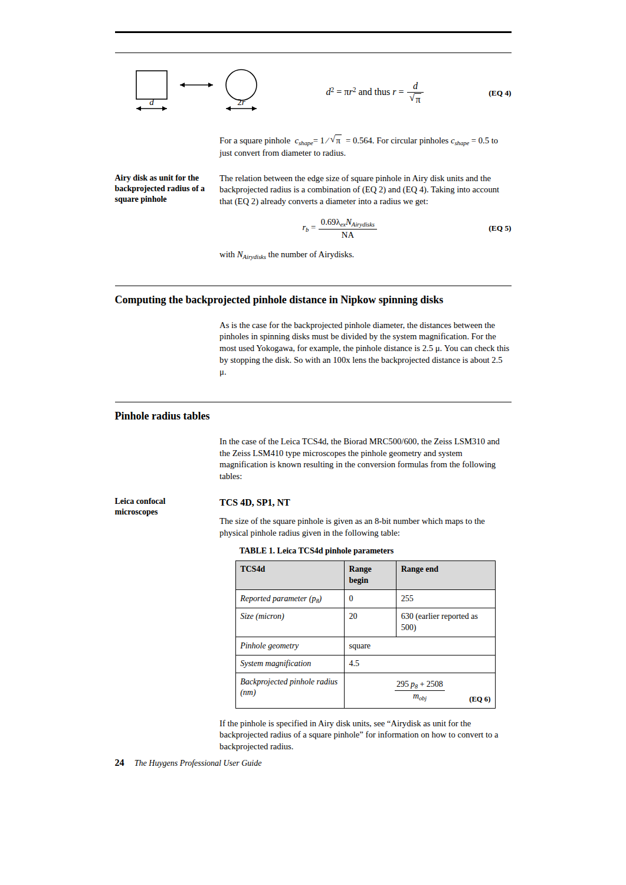d 2r
d2 = πr2 and thus r = d π
(EQ 4)
For a square pinhole cshape= 1 ∕ π = 0.564. For circular pinholes cshape = 0.5 to just convert from diameter to radius.
Airy disk as unit for the backprojected radius of a square pinhole
The relation between the edge size of square pinhole in Airy disk units and the backprojected radius is a combination of (EQ 2) and (EQ 4). Taking into account that (EQ 2) already converts a diameter into a radius we get:
rb = 0.69λexNAirydisks NA
(EQ 5)
with NAirydisks the number of Airydisks.
Computing the backprojected pinhole distance in Nipkow spinning disks
As is the case for the backprojected pinhole diameter, the distances between the pinholes in spinning disks must be divided by the system magnification. For the most used Yokogawa, for example, the pinhole distance is 2.5 μ. You can check this by stopping the disk. So with an 100x lens the backprojected distance is about 2.5 μ.
Pinhole radius tables
In the case of the Leica TCS4d, the Biorad MRC500/600, the Zeiss LSM310 and the Zeiss LSM410 type microscopes the pinhole geometry and system magnification is known resulting in the conversion formulas from the following tables:
Leica confocal microscopes
TCS 4D, SP1, NT
The size of the square pinhole is given as an 8-bit number which maps to the physical pinhole radius given in the following table:
TABLE 1. Leica TCS4d pinhole parameters
| TCS4d | Range begin | Range end |
| --- | --- | --- |
| Reported parameter (p 8 ) | 0 | 255 |
| Size (micron) | 20 | 630 (earlier reported as 500) |
| Pinhole geometry | square |
| System magnification | 4.5 |
| Backprojected pinhole radius (nm) | 295 p 8 + 2508 m obj (EQ 6) |
If the pinhole is specified in Airy disk units, see “Airydisk as unit for the backprojected radius of a square pinhole” for information on how to convert to a backprojected radius.
24 The Huygens Professional User Guide